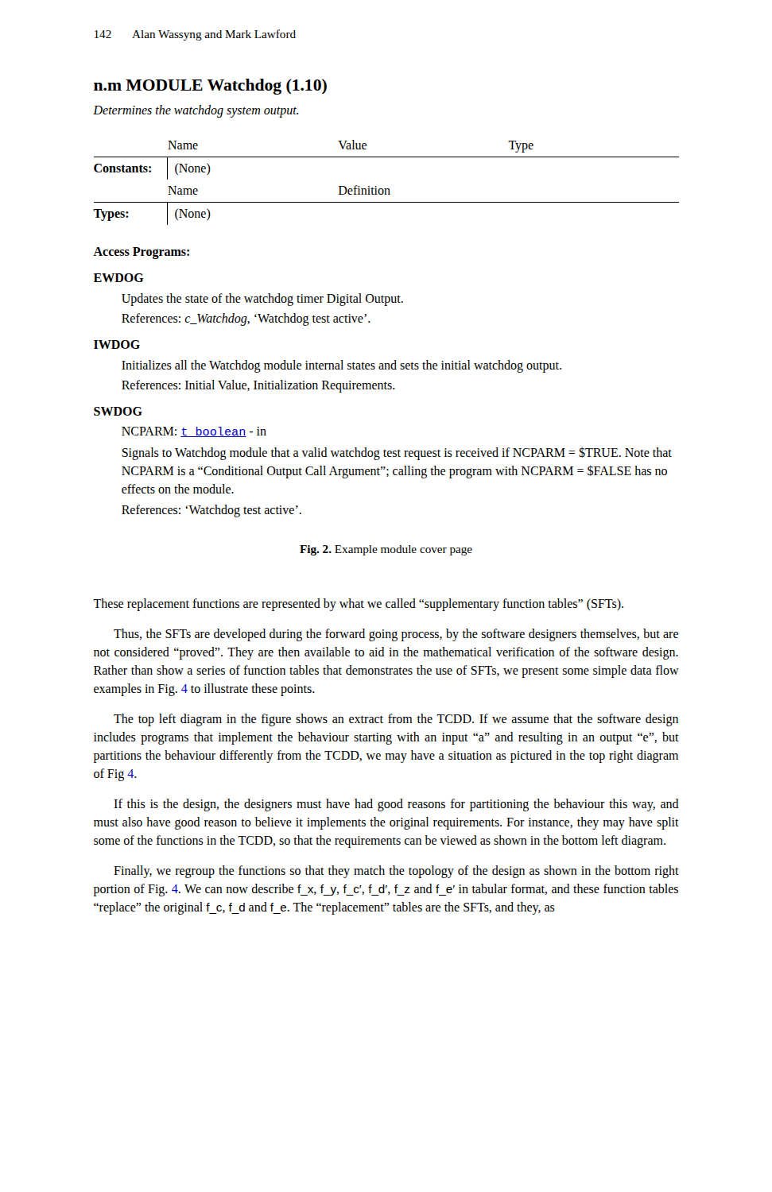142 Alan Wassyng and Mark Lawford
n.m MODULE Watchdog (1.10)
Determines the watchdog system output.
| | Name | Value | Type |
| Constants: | (None) |
| | Name | Definition |
| Types: | (None) |
Access Programs:
EWDOG
Updates the state of the watchdog timer Digital Output.
References: c_Watchdog, ‘Watchdog test active’.
IWDOG
Initializes all the Watchdog module internal states and sets the initial watchdog output.
References: Initial Value, Initialization Requirements.
SWDOG
NCPARM: t_boolean - in
Signals to Watchdog module that a valid watchdog test request is received if NCPARM = $TRUE. Note that NCPARM is a “Conditional Output Call Argument”; calling the program with NCPARM = $FALSE has no effects on the module.
References: ‘Watchdog test active’.
Fig. 2. Example module cover page
These replacement functions are represented by what we called “supplementary function tables” (SFTs).
Thus, the SFTs are developed during the forward going process, by the software designers themselves, but are not considered “proved”. They are then available to aid in the mathematical verification of the software design. Rather than show a series of function tables that demonstrates the use of SFTs, we present some simple data flow examples in Fig. 4 to illustrate these points.
The top left diagram in the figure shows an extract from the TCDD. If we assume that the software design includes programs that implement the behaviour starting with an input “a” and resulting in an output “e”, but partitions the behaviour differently from the TCDD, we may have a situation as pictured in the top right diagram of Fig 4.
If this is the design, the designers must have had good reasons for partitioning the behaviour this way, and must also have good reason to believe it implements the original requirements. For instance, they may have split some of the functions in the TCDD, so that the requirements can be viewed as shown in the bottom left diagram.
Finally, we regroup the functions so that they match the topology of the design as shown in the bottom right portion of Fig. 4. We can now describe f_x, f_y, f_c′, f_d′, f_z and f_e′ in tabular format, and these function tables “replace” the original f_c, f_d and f_e. The “replacement” tables are the SFTs, and they, as